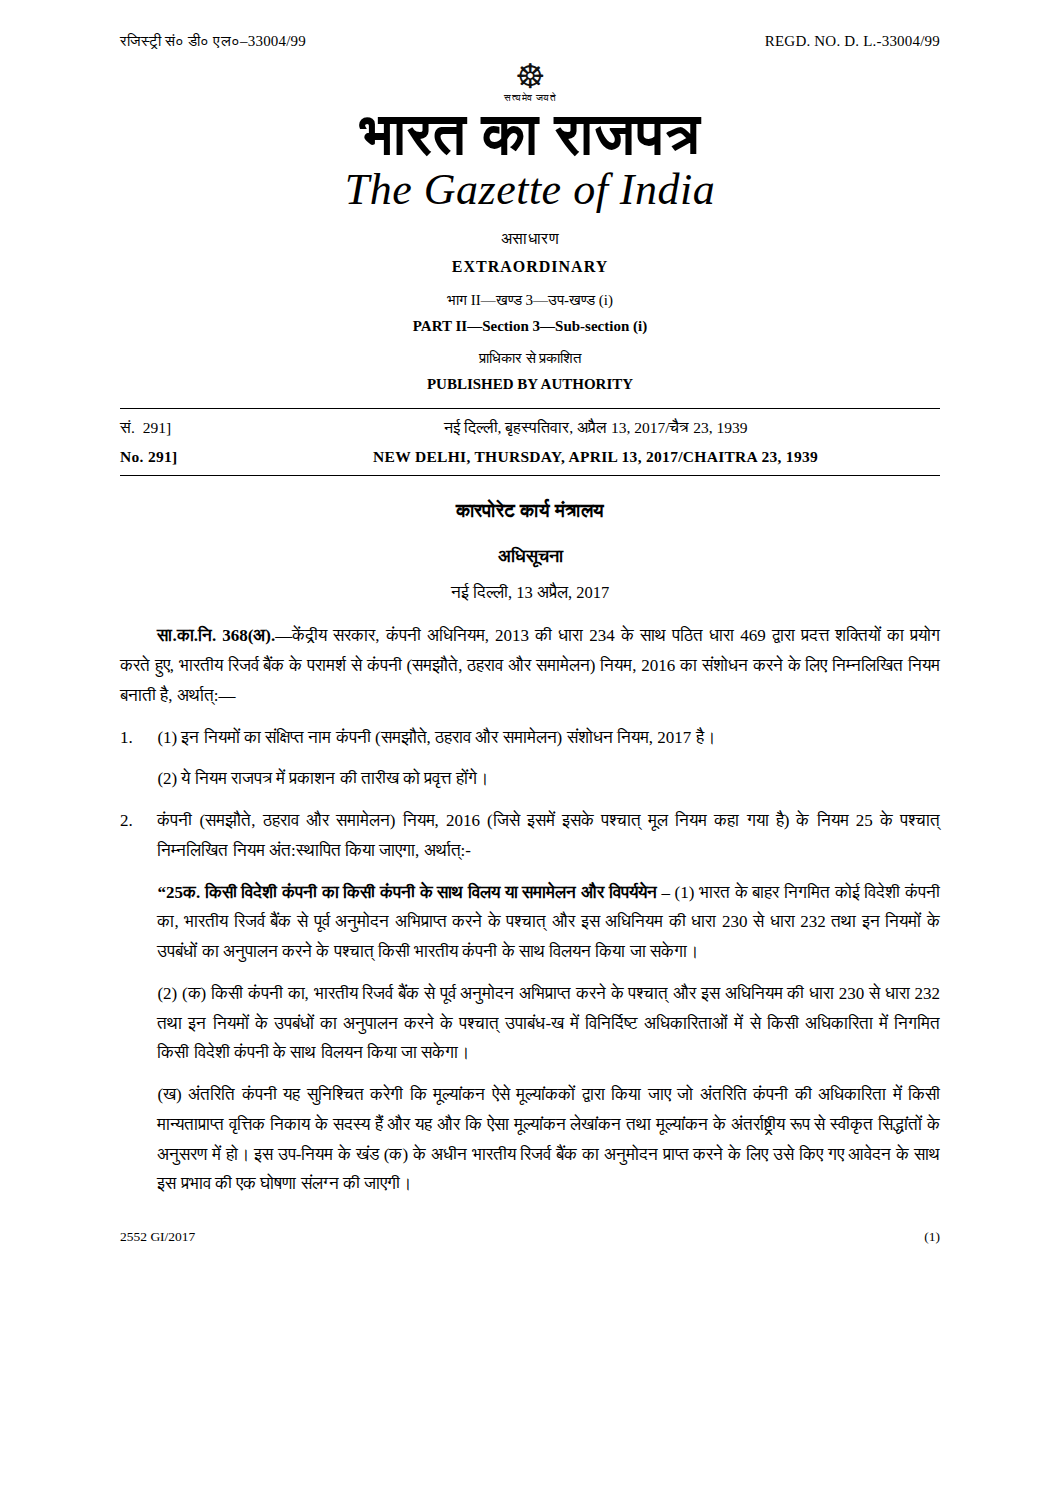रजिस्ट्री सं० डी० एल०–33004/99 REGD. NO. D. L.-33004/99
☸ सत्यमेव जयते
भारत का राजपत्र
The Gazette of India
असाधारण
EXTRAORDINARY
भाग II—खण्ड 3—उप-खण्ड (i)
PART II—Section 3—Sub-section (i)
प्राधिकार से प्रकाशित
PUBLISHED BY AUTHORITY
| सं. 291] | नई दिल्ली, बृहस्पतिवार, अप्रैल 13, 2017/चैत्र 23, 1939 |
| No. 291] | NEW DELHI, THURSDAY, APRIL 13, 2017/CHAITRA 23, 1939 |
कारपोरेट कार्य मंत्रालय
अधिसूचना
नई दिल्ली, 13 अप्रैल, 2017
सा.का.नि. 368(अ).—केंद्रीय सरकार, कंपनी अधिनियम, 2013 की धारा 234 के साथ पठित धारा 469 द्वारा प्रदत्त शक्तियों का प्रयोग करते हुए, भारतीय रिजर्व बैंक के परामर्श से कंपनी (समझौते, ठहराव और समामेलन) नियम, 2016 का संशोधन करने के लिए निम्नलिखित नियम बनाती है, अर्थात्:—
1.
(1) इन नियमों का संक्षिप्त नाम कंपनी (समझौते, ठहराव और समामेलन) संशोधन नियम, 2017 है।
(2) ये नियम राजपत्र में प्रकाशन की तारीख को प्रवृत्त होंगे।
2.
कंपनी (समझौते, ठहराव और समामेलन) नियम, 2016 (जिसे इसमें इसके पश्चात् मूल नियम कहा गया है) के नियम 25 के पश्चात् निम्नलिखित नियम अंत:स्थापित किया जाएगा, अर्थात्:-
“25क. किसी विदेशी कंपनी का किसी कंपनी के साथ विलय या समामेलन और विपर्ययेन – (1) भारत के बाहर निगमित कोई विदेशी कंपनी का, भारतीय रिजर्व बैंक से पूर्व अनुमोदन अभिप्राप्त करने के पश्चात् और इस अधिनियम की धारा 230 से धारा 232 तथा इन नियमों के उपबंधों का अनुपालन करने के पश्चात् किसी भारतीय कंपनी के साथ विलयन किया जा सकेगा।
(2) (क) किसी कंपनी का, भारतीय रिजर्व बैंक से पूर्व अनुमोदन अभिप्राप्त करने के पश्चात् और इस अधिनियम की धारा 230 से धारा 232 तथा इन नियमों के उपबंधों का अनुपालन करने के पश्चात् उपाबंध-ख में विनिर्दिष्ट अधिकारिताओं में से किसी अधिकारिता में निगमित किसी विदेशी कंपनी के साथ विलयन किया जा सकेगा।
(ख) अंतरिति कंपनी यह सुनिश्चित करेगी कि मूल्यांकन ऐसे मूल्यांककों द्वारा किया जाए जो अंतरिति कंपनी की अधिकारिता में किसी मान्यताप्राप्त वृत्तिक निकाय के सदस्य हैं और यह और कि ऐसा मूल्यांकन लेखांकन तथा मूल्यांकन के अंतर्राष्ट्रीय रूप से स्वीकृत सिद्धांतों के अनुसरण में हो। इस उप-नियम के खंड (क) के अधीन भारतीय रिजर्व बैंक का अनुमोदन प्राप्त करने के लिए उसे किए गए आवेदन के साथ इस प्रभाव की एक घोषणा संलग्न की जाएगी।
2552 GI/2017 (1)